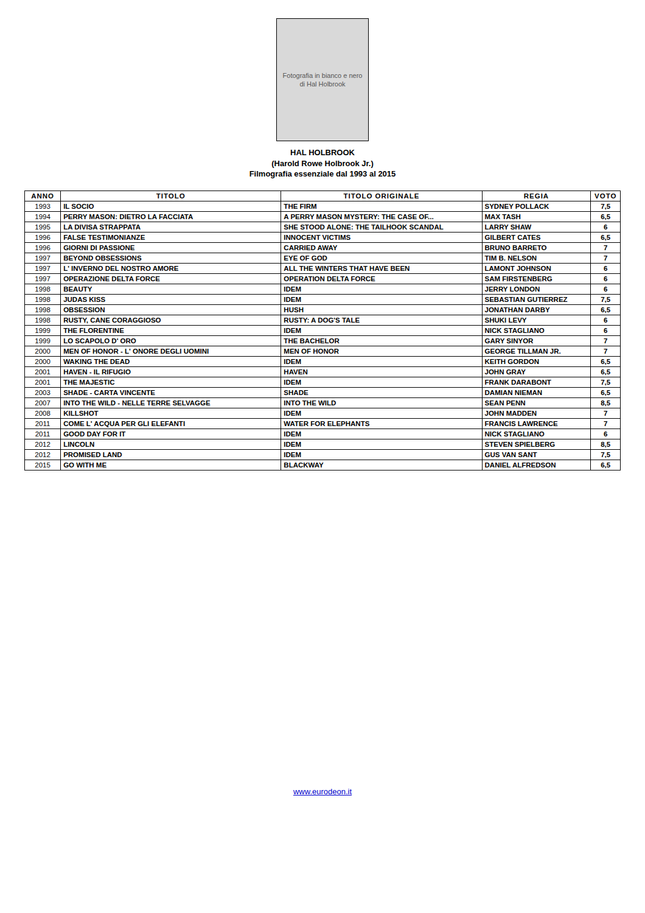Fotografia in bianco e nero
di Hal Holbrook
HAL HOLBROOK
(Harold Rowe Holbrook Jr.)
Filmografia essenziale dal 1993 al 2015
| ANNO | TITOLO | TITOLO ORIGINALE | REGIA | VOTO |
| --- | --- | --- | --- | --- |
| 1993 | IL SOCIO | THE FIRM | SYDNEY POLLACK | 7,5 |
| 1994 | PERRY MASON: DIETRO LA FACCIATA | A PERRY MASON MYSTERY: THE CASE OF... | MAX TASH | 6,5 |
| 1995 | LA DIVISA STRAPPATA | SHE STOOD ALONE: THE TAILHOOK SCANDAL | LARRY SHAW | 6 |
| 1996 | FALSE TESTIMONIANZE | INNOCENT VICTIMS | GILBERT CATES | 6,5 |
| 1996 | GIORNI DI PASSIONE | CARRIED AWAY | BRUNO BARRETO | 7 |
| 1997 | BEYOND OBSESSIONS | EYE OF GOD | TIM B. NELSON | 7 |
| 1997 | L' INVERNO DEL NOSTRO AMORE | ALL THE WINTERS THAT HAVE BEEN | LAMONT JOHNSON | 6 |
| 1997 | OPERAZIONE DELTA FORCE | OPERATION DELTA FORCE | SAM FIRSTENBERG | 6 |
| 1998 | BEAUTY | IDEM | JERRY LONDON | 6 |
| 1998 | JUDAS KISS | IDEM | SEBASTIAN GUTIERREZ | 7,5 |
| 1998 | OBSESSION | HUSH | JONATHAN DARBY | 6,5 |
| 1998 | RUSTY, CANE CORAGGIOSO | RUSTY: A DOG'S TALE | SHUKI LEVY | 6 |
| 1999 | THE FLORENTINE | IDEM | NICK STAGLIANO | 6 |
| 1999 | LO SCAPOLO D' ORO | THE BACHELOR | GARY SINYOR | 7 |
| 2000 | MEN OF HONOR - L' ONORE DEGLI UOMINI | MEN OF HONOR | GEORGE TILLMAN JR. | 7 |
| 2000 | WAKING THE DEAD | IDEM | KEITH GORDON | 6,5 |
| 2001 | HAVEN - IL RIFUGIO | HAVEN | JOHN GRAY | 6,5 |
| 2001 | THE MAJESTIC | IDEM | FRANK DARABONT | 7,5 |
| 2003 | SHADE - CARTA VINCENTE | SHADE | DAMIAN NIEMAN | 6,5 |
| 2007 | INTO THE WILD - NELLE TERRE SELVAGGE | INTO THE WILD | SEAN PENN | 8,5 |
| 2008 | KILLSHOT | IDEM | JOHN MADDEN | 7 |
| 2011 | COME L' ACQUA PER GLI ELEFANTI | WATER FOR ELEPHANTS | FRANCIS LAWRENCE | 7 |
| 2011 | GOOD DAY FOR IT | IDEM | NICK STAGLIANO | 6 |
| 2012 | LINCOLN | IDEM | STEVEN SPIELBERG | 8,5 |
| 2012 | PROMISED LAND | IDEM | GUS VAN SANT | 7,5 |
| 2015 | GO WITH ME | BLACKWAY | DANIEL ALFREDSON | 6,5 |
www.eurodeon.it